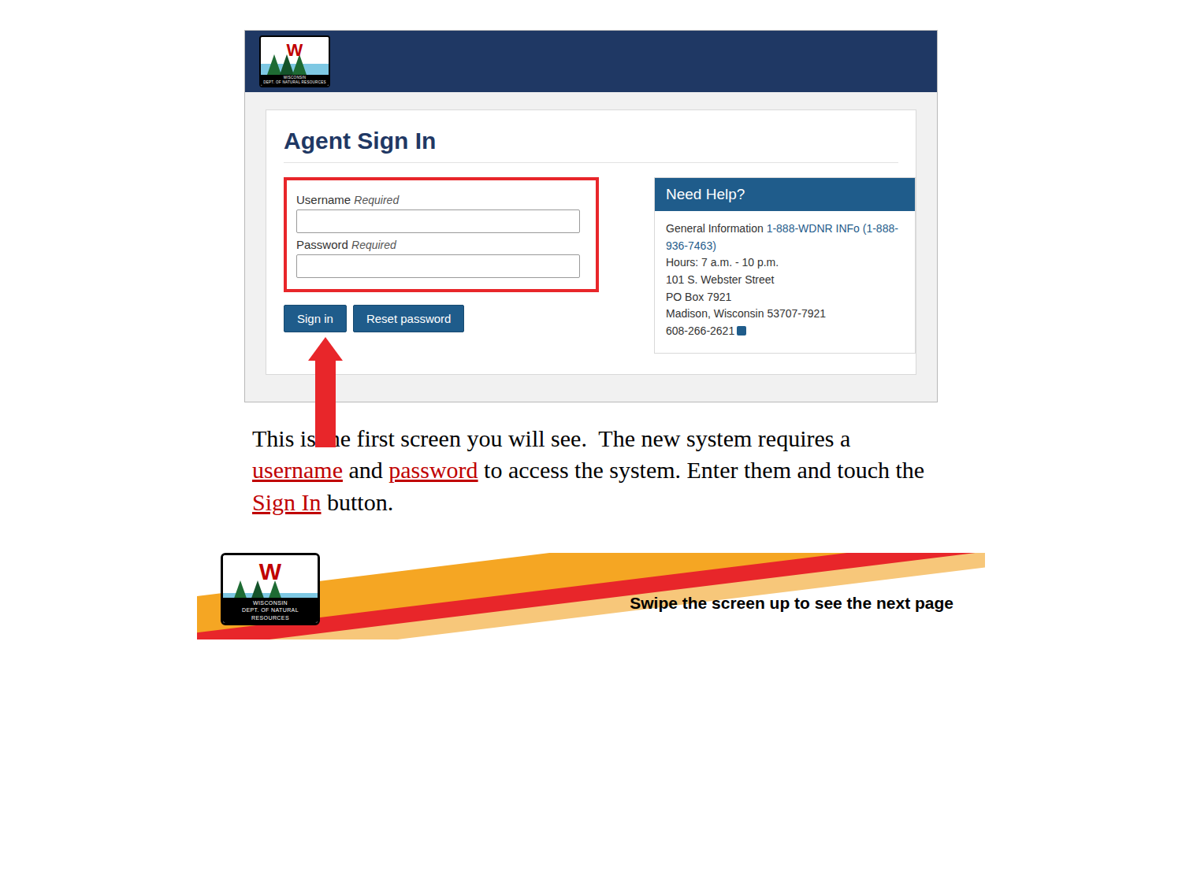W WISCONSIN
DEPT. OF NATURAL RESOURCES
Agent Sign In
Username Required Password Required
Sign in Reset password
Need Help?
General Information 1-888-WDNR INFo (1-888-936-7463)
Hours: 7 a.m. - 10 p.m.
101 S. Webster Street
PO Box 7921
Madison, Wisconsin 53707-7921
608-266-2621
This is the first screen you will see. The new system requires a username and password to access the system. Enter them and touch the Sign In button.
W WISCONSIN
DEPT. OF NATURAL RESOURCES
Swipe the screen up to see the next page